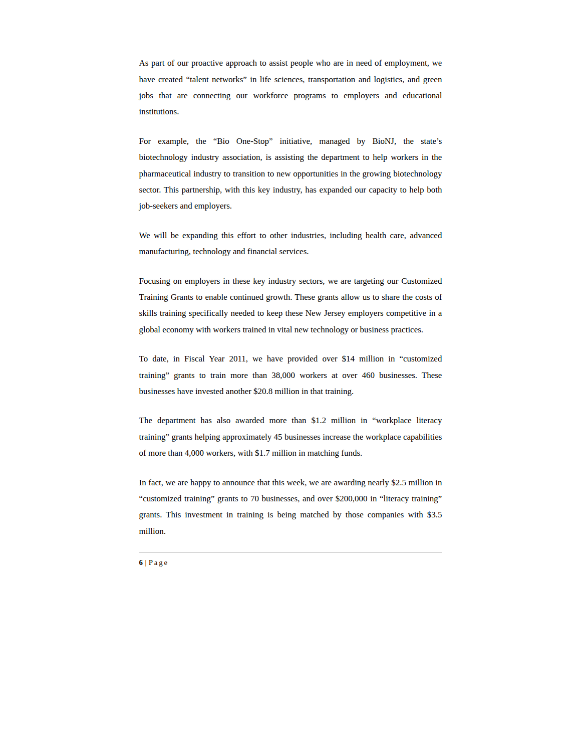As part of our proactive approach to assist people who are in need of employment, we have created “talent networks” in life sciences, transportation and logistics, and green jobs that are connecting our workforce programs to employers and educational institutions.
For example, the “Bio One-Stop” initiative, managed by BioNJ, the state’s biotechnology industry association, is assisting the department to help workers in the pharmaceutical industry to transition to new opportunities in the growing biotechnology sector. This partnership, with this key industry, has expanded our capacity to help both job-seekers and employers.
We will be expanding this effort to other industries, including health care, advanced manufacturing, technology and financial services.
Focusing on employers in these key industry sectors, we are targeting our Customized Training Grants to enable continued growth. These grants allow us to share the costs of skills training specifically needed to keep these New Jersey employers competitive in a global economy with workers trained in vital new technology or business practices.
To date, in Fiscal Year 2011, we have provided over $14 million in “customized training” grants to train more than 38,000 workers at over 460 businesses. These businesses have invested another $20.8 million in that training.
The department has also awarded more than $1.2 million in “workplace literacy training” grants helping approximately 45 businesses increase the workplace capabilities of more than 4,000 workers, with $1.7 million in matching funds.
In fact, we are happy to announce that this week, we are awarding nearly $2.5 million in “customized training” grants to 70 businesses, and over $200,000 in “literacy training” grants. This investment in training is being matched by those companies with $3.5 million.
6 | Page